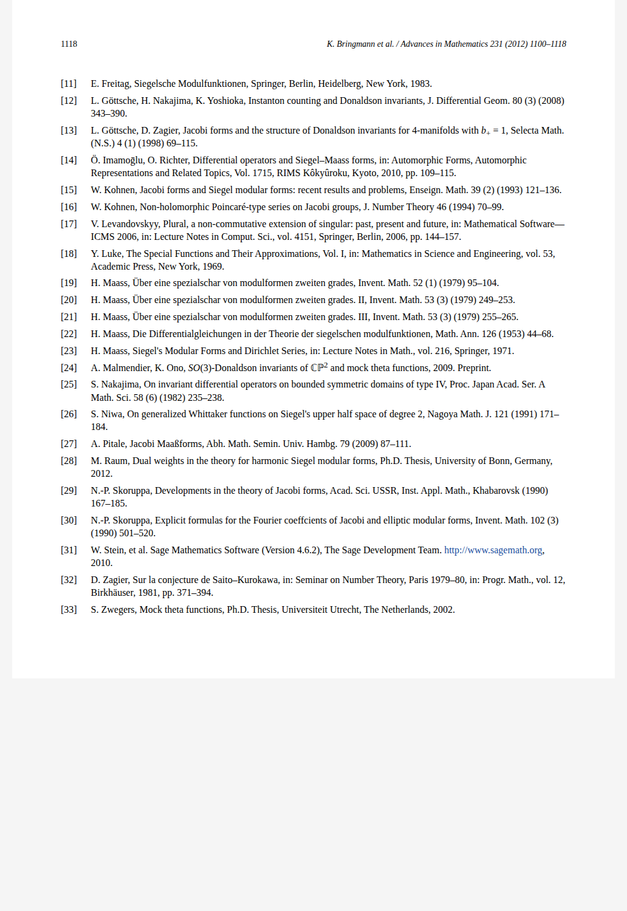1118 K. Bringmann et al. / Advances in Mathematics 231 (2012) 1100–1118
[11] E. Freitag, Siegelsche Modulfunktionen, Springer, Berlin, Heidelberg, New York, 1983.
[12] L. Göttsche, H. Nakajima, K. Yoshioka, Instanton counting and Donaldson invariants, J. Differential Geom. 80 (3) (2008) 343–390.
[13] L. Göttsche, D. Zagier, Jacobi forms and the structure of Donaldson invariants for 4-manifolds with b+ = 1, Selecta Math. (N.S.) 4 (1) (1998) 69–115.
[14] Ö. Imamoḡlu, O. Richter, Differential operators and Siegel–Maass forms, in: Automorphic Forms, Automorphic Representations and Related Topics, Vol. 1715, RIMS Kôkyûroku, Kyoto, 2010, pp. 109–115.
[15] W. Kohnen, Jacobi forms and Siegel modular forms: recent results and problems, Enseign. Math. 39 (2) (1993) 121–136.
[16] W. Kohnen, Non-holomorphic Poincaré-type series on Jacobi groups, J. Number Theory 46 (1994) 70–99.
[17] V. Levandovskyy, Plural, a non-commutative extension of singular: past, present and future, in: Mathematical Software—ICMS 2006, in: Lecture Notes in Comput. Sci., vol. 4151, Springer, Berlin, 2006, pp. 144–157.
[18] Y. Luke, The Special Functions and Their Approximations, Vol. I, in: Mathematics in Science and Engineering, vol. 53, Academic Press, New York, 1969.
[19] H. Maass, Über eine spezialschar von modulformen zweiten grades, Invent. Math. 52 (1) (1979) 95–104.
[20] H. Maass, Über eine spezialschar von modulformen zweiten grades. II, Invent. Math. 53 (3) (1979) 249–253.
[21] H. Maass, Über eine spezialschar von modulformen zweiten grades. III, Invent. Math. 53 (3) (1979) 255–265.
[22] H. Maass, Die Differentialgleichungen in der Theorie der siegelschen modulfunktionen, Math. Ann. 126 (1953) 44–68.
[23] H. Maass, Siegel's Modular Forms and Dirichlet Series, in: Lecture Notes in Math., vol. 216, Springer, 1971.
[24] A. Malmendier, K. Ono, SO(3)-Donaldson invariants of ℂℙ2 and mock theta functions, 2009. Preprint.
[25] S. Nakajima, On invariant differential operators on bounded symmetric domains of type IV, Proc. Japan Acad. Ser. A Math. Sci. 58 (6) (1982) 235–238.
[26] S. Niwa, On generalized Whittaker functions on Siegel's upper half space of degree 2, Nagoya Math. J. 121 (1991) 171–184.
[27] A. Pitale, Jacobi Maaßforms, Abh. Math. Semin. Univ. Hambg. 79 (2009) 87–111.
[28] M. Raum, Dual weights in the theory for harmonic Siegel modular forms, Ph.D. Thesis, University of Bonn, Germany, 2012.
[29] N.-P. Skoruppa, Developments in the theory of Jacobi forms, Acad. Sci. USSR, Inst. Appl. Math., Khabarovsk (1990) 167–185.
[30] N.-P. Skoruppa, Explicit formulas for the Fourier coeffcients of Jacobi and elliptic modular forms, Invent. Math. 102 (3) (1990) 501–520.
[31] W. Stein, et al. Sage Mathematics Software (Version 4.6.2), The Sage Development Team. http://www.sagemath.org, 2010.
[32] D. Zagier, Sur la conjecture de Saito–Kurokawa, in: Seminar on Number Theory, Paris 1979–80, in: Progr. Math., vol. 12, Birkhäuser, 1981, pp. 371–394.
[33] S. Zwegers, Mock theta functions, Ph.D. Thesis, Universiteit Utrecht, The Netherlands, 2002.